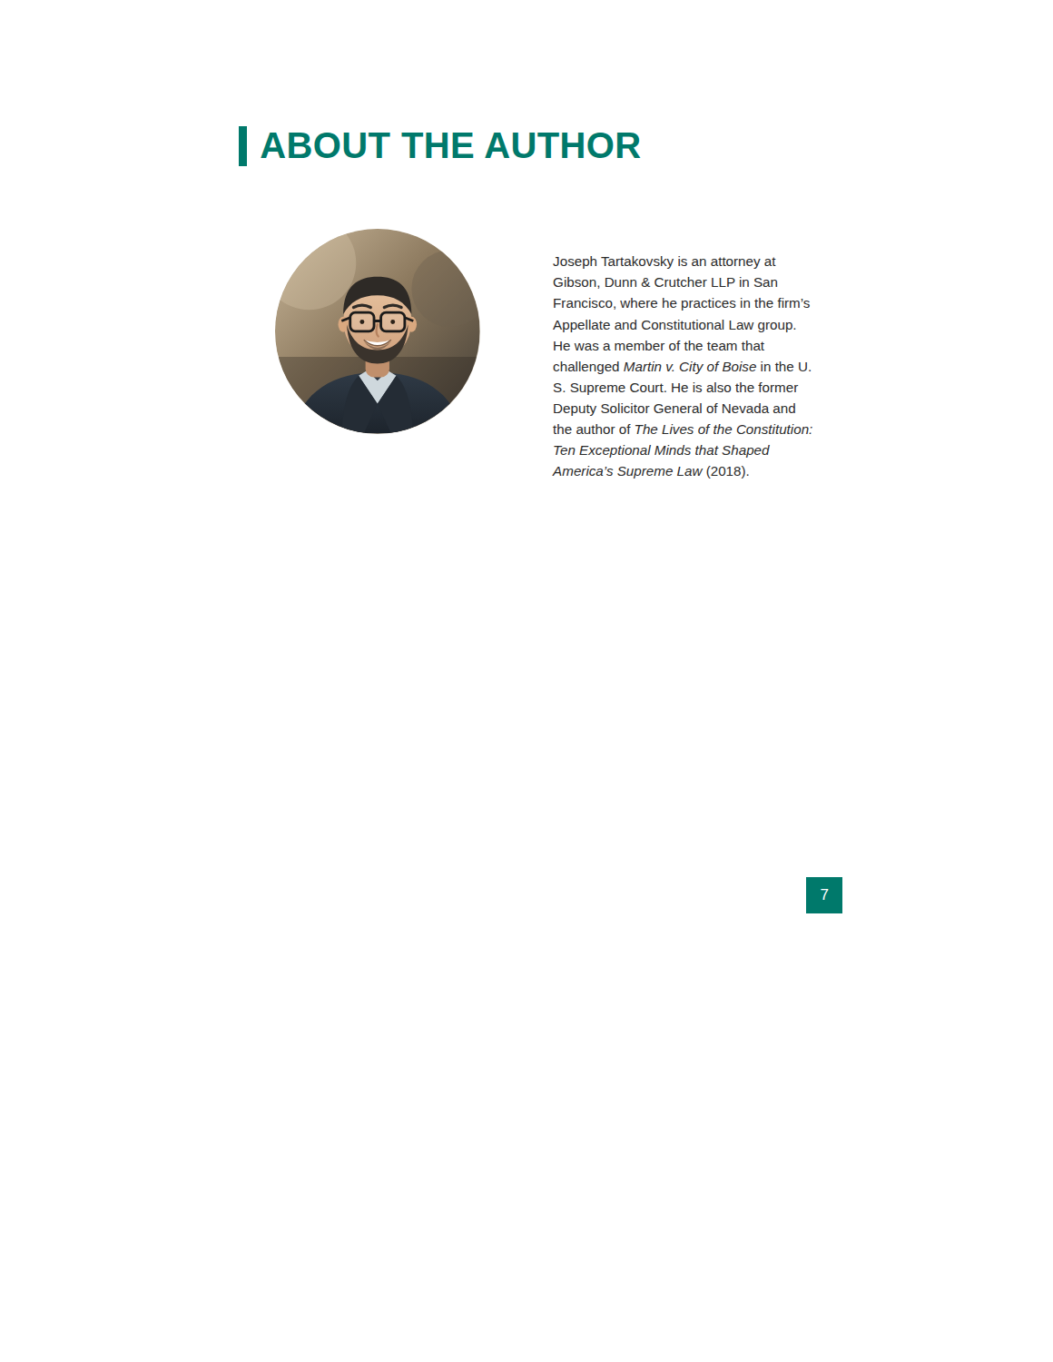About the Author
Joseph Tartakovsky is an attorney at Gibson, Dunn & Crutcher LLP in San Francisco, where he practices in the firm’s Appellate and Constitutional Law group. He was a member of the team that challenged Martin v. City of Boise in the U. S. Supreme Court. He is also the former Deputy Solicitor General of Nevada and the author of The Lives of the Constitution: Ten Exceptional Minds that Shaped America’s Supreme Law (2018).
7